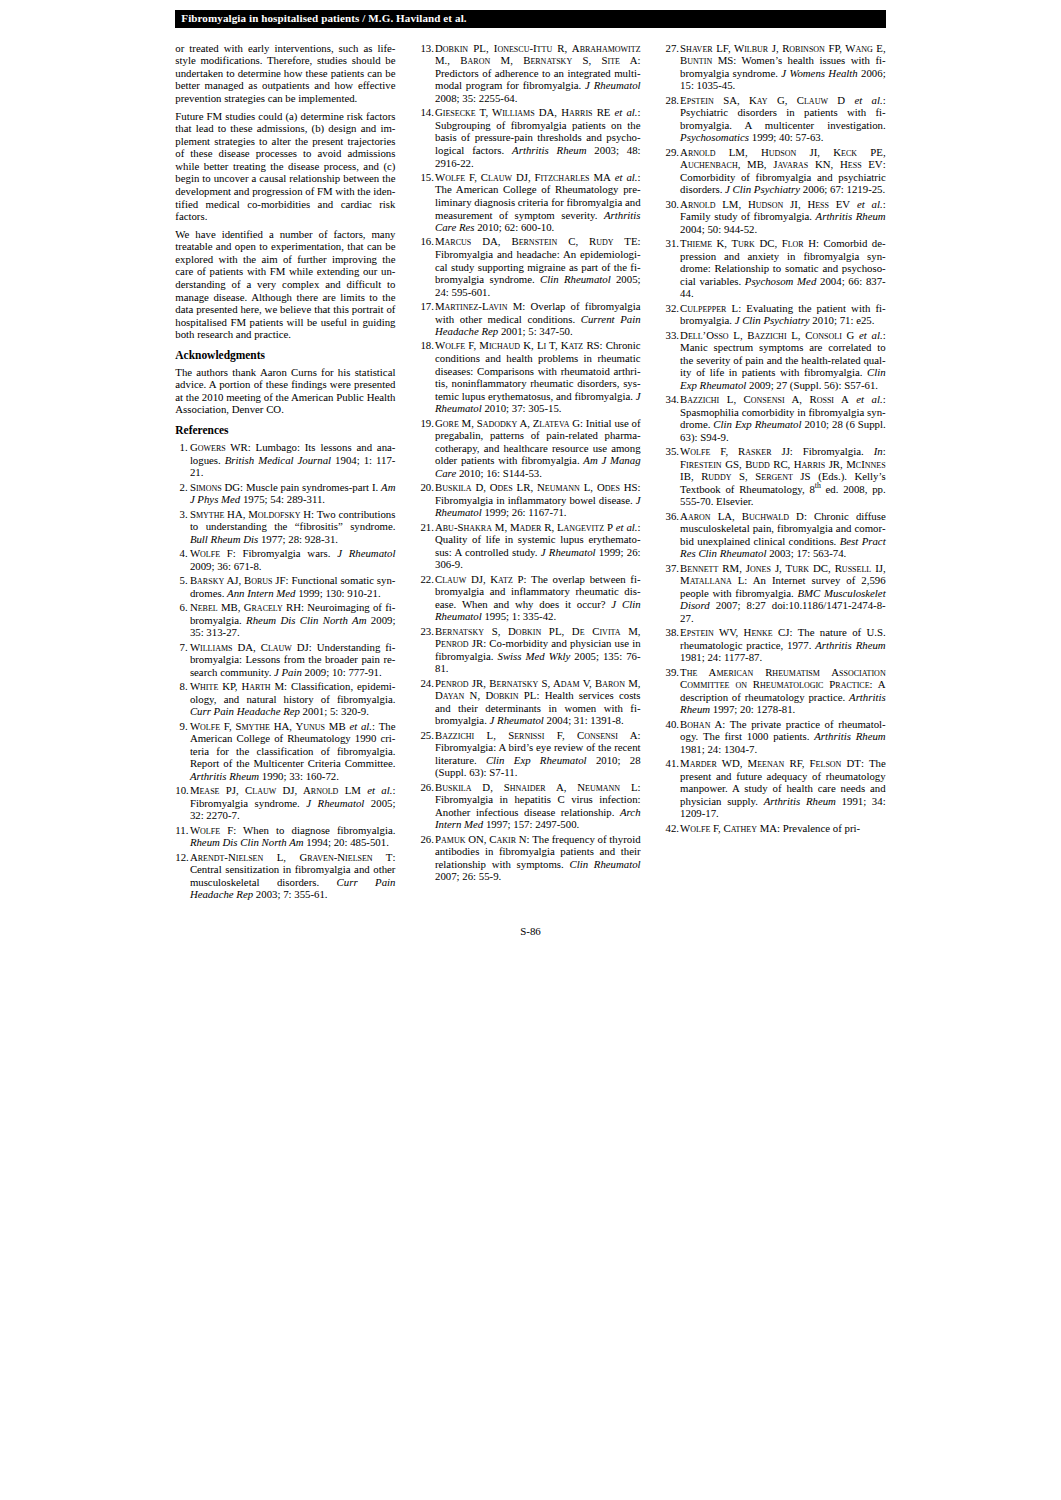Fibromyalgia in hospitalised patients / M.G. Haviland et al.
or treated with early interventions, such as lifestyle modifications. Therefore, studies should be undertaken to determine how these patients can be better managed as outpatients and how effective prevention strategies can be implemented.
Future FM studies could (a) determine risk factors that lead to these admissions, (b) design and implement strategies to alter the present trajectories of these disease processes to avoid admissions while better treating the disease process, and (c) begin to uncover a causal relationship between the development and progression of FM with the identified medical co-morbidities and cardiac risk factors.
We have identified a number of factors, many treatable and open to experimentation, that can be explored with the aim of further improving the care of patients with FM while extending our understanding of a very complex and difficult to manage disease. Although there are limits to the data presented here, we believe that this portrait of hospitalised FM patients will be useful in guiding both research and practice.
Acknowledgments
The authors thank Aaron Curns for his statistical advice. A portion of these findings were presented at the 2010 meeting of the American Public Health Association, Denver CO.
References
Gowers WR: Lumbago: Its lessons and analogues. British Medical Journal 1904; 1: 117-21.
Simons DG: Muscle pain syndromes-part I. Am J Phys Med 1975; 54: 289-311.
Smythe HA, Moldofsky H: Two contributions to understanding the “fibrositis” syndrome. Bull Rheum Dis 1977; 28: 928-31.
Wolfe F: Fibromyalgia wars. J Rheumatol 2009; 36: 671-8.
Barsky AJ, Borus JF: Functional somatic syndromes. Ann Intern Med 1999; 130: 910-21.
Nebel MB, Gracely RH: Neuroimaging of fibromyalgia. Rheum Dis Clin North Am 2009; 35: 313-27.
Williams DA, Clauw DJ: Understanding fibromyalgia: Lessons from the broader pain research community. J Pain 2009; 10: 777-91.
White KP, Harth M: Classification, epidemiology, and natural history of fibromyalgia. Curr Pain Headache Rep 2001; 5: 320-9.
Wolfe F, Smythe HA, Yunus MB et al.: The American College of Rheumatology 1990 criteria for the classification of fibromyalgia. Report of the Multicenter Criteria Committee. Arthritis Rheum 1990; 33: 160-72.
Mease PJ, Clauw DJ, Arnold LM et al.: Fibromyalgia syndrome. J Rheumatol 2005; 32: 2270-7.
Wolfe F: When to diagnose fibromyalgia. Rheum Dis Clin North Am 1994; 20: 485-501.
Arendt-Nielsen L, Graven-Nielsen T: Central sensitization in fibromyalgia and other musculoskeletal disorders. Curr Pain Headache Rep 2003; 7: 355-61.
Dobkin PL, Ionescu-Ittu R, Abrahamowitz M., Baron M, Bernatsky S, Site A: Predictors of adherence to an integrated multimodal program for fibromyalgia. J Rheumatol 2008; 35: 2255-64.
Giesecke T, Williams DA, Harris RE et al.: Subgrouping of fibromyalgia patients on the basis of pressure-pain thresholds and psychological factors. Arthritis Rheum 2003; 48: 2916-22.
Wolfe F, Clauw DJ, Fitzcharles MA et al.: The American College of Rheumatology preliminary diagnosis criteria for fibromyalgia and measurement of symptom severity. Arthritis Care Res 2010; 62: 600-10.
Marcus DA, Bernstein C, Rudy TE: Fibromyalgia and headache: An epidemiological study supporting migraine as part of the fibromyalgia syndrome. Clin Rheumatol 2005; 24: 595-601.
Martinez-Lavin M: Overlap of fibromyalgia with other medical conditions. Current Pain Headache Rep 2001; 5: 347-50.
Wolfe F, Michaud K, Li T, Katz RS: Chronic conditions and health problems in rheumatic diseases: Comparisons with rheumatoid arthritis, noninflammatory rheumatic disorders, systemic lupus erythematosus, and fibromyalgia. J Rheumatol 2010; 37: 305-15.
Gore M, Sadodky A, Zlateva G: Initial use of pregabalin, patterns of pain-related pharmacotherapy, and healthcare resource use among older patients with fibromyalgia. Am J Manag Care 2010; 16: S144-53.
Buskila D, Odes LR, Neumann L, Odes HS: Fibromyalgia in inflammatory bowel disease. J Rheumatol 1999; 26: 1167-71.
Abu-Shakra M, Mader R, Langevitz P et al.: Quality of life in systemic lupus erythematosus: A controlled study. J Rheumatol 1999; 26: 306-9.
Clauw DJ, Katz P: The overlap between fibromyalgia and inflammatory rheumatic disease. When and why does it occur? J Clin Rheumatol 1995; 1: 335-42.
Bernatsky S, Dobkin PL, De Civita M, Penrod JR: Co-morbidity and physician use in fibromyalgia. Swiss Med Wkly 2005; 135: 76-81.
Penrod JR, Bernatsky S, Adam V, Baron M, Dayan N, Dobkin PL: Health services costs and their determinants in women with fibromyalgia. J Rheumatol 2004; 31: 1391-8.
Bazzichi L, Sernissi F, Consensi A: Fibromyalgia: A bird’s eye review of the recent literature. Clin Exp Rheumatol 2010; 28 (Suppl. 63): S7-11.
Buskila D, Shnaider A, Neumann L: Fibromyalgia in hepatitis C virus infection: Another infectious disease relationship. Arch Intern Med 1997; 157: 2497-500.
Pamuk ON, Cakir N: The frequency of thyroid antibodies in fibromyalgia patients and their relationship with symptoms. Clin Rheumatol 2007; 26: 55-9.
Shaver LF, Wilbur J, Robinson FP, Wang E, Buntin MS: Women’s health issues with fibromyalgia syndrome. J Womens Health 2006; 15: 1035-45.
Epstein SA, Kay G, Clauw D et al.: Psychiatric disorders in patients with fibromyalgia. A multicenter investigation. Psychosomatics 1999; 40: 57-63.
Arnold LM, Hudson JI, Keck PE, Auchenbach, MB, Javaras KN, Hess EV: Comorbidity of fibromyalgia and psychiatric disorders. J Clin Psychiatry 2006; 67: 1219-25.
Arnold LM, Hudson JI, Hess EV et al.: Family study of fibromyalgia. Arthritis Rheum 2004; 50: 944-52.
Thieme K, Turk DC, Flor H: Comorbid depression and anxiety in fibromyalgia syndrome: Relationship to somatic and psychosocial variables. Psychosom Med 2004; 66: 837-44.
Culpepper L: Evaluating the patient with fibromyalgia. J Clin Psychiatry 2010; 71: e25.
Dell’Osso L, Bazzichi L, Consoli G et al.: Manic spectrum symptoms are correlated to the severity of pain and the health-related quality of life in patients with fibromyalgia. Clin Exp Rheumatol 2009; 27 (Suppl. 56): S57-61.
Bazzichi L, Consensi A, Rossi A et al.: Spasmophilia comorbidity in fibromyalgia syndrome. Clin Exp Rheumatol 2010; 28 (6 Suppl. 63): S94-9.
Wolfe F, Rasker JJ: Fibromyalgia. In: Firestein GS, Budd RC, Harris JR, McInnes IB, Ruddy S, Sergent JS (Eds.). Kelly’s Textbook of Rheumatology, 8th ed. 2008, pp. 555-70. Elsevier.
Aaron LA, Buchwald D: Chronic diffuse musculoskeletal pain, fibromyalgia and comorbid unexplained clinical conditions. Best Pract Res Clin Rheumatol 2003; 17: 563-74.
Bennett RM, Jones J, Turk DC, Russell IJ, Matallana L: An Internet survey of 2,596 people with fibromyalgia. BMC Musculoskelet Disord 2007; 8:27 doi:10.1186/1471-2474-8-27.
Epstein WV, Henke CJ: The nature of U.S. rheumatologic practice, 1977. Arthritis Rheum 1981; 24: 1177-87.
The American Rheumatism Association Committee on Rheumatologic Practice: A description of rheumatology practice. Arthritis Rheum 1997; 20: 1278-81.
Bohan A: The private practice of rheumatology. The first 1000 patients. Arthritis Rheum 1981; 24: 1304-7.
Marder WD, Meenan RF, Felson DT: The present and future adequacy of rheumatology manpower. A study of health care needs and physician supply. Arthritis Rheum 1991; 34: 1209-17.
Wolfe F, Cathey MA: Prevalence of pri-
S-86